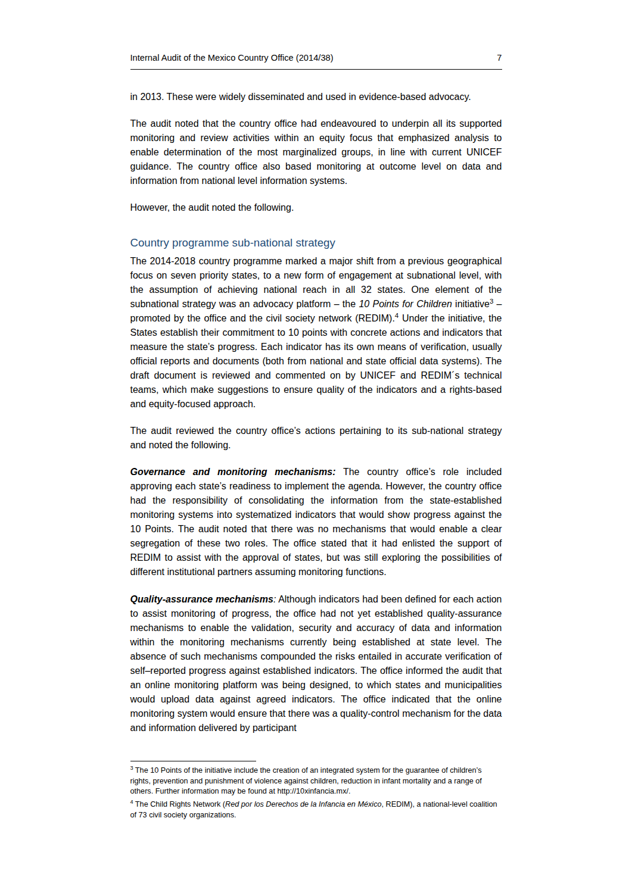Internal Audit of the Mexico Country Office (2014/38) 7
in 2013. These were widely disseminated and used in evidence-based advocacy.
The audit noted that the country office had endeavoured to underpin all its supported monitoring and review activities within an equity focus that emphasized analysis to enable determination of the most marginalized groups, in line with current UNICEF guidance. The country office also based monitoring at outcome level on data and information from national level information systems.
However, the audit noted the following.
Country programme sub-national strategy
The 2014-2018 country programme marked a major shift from a previous geographical focus on seven priority states, to a new form of engagement at subnational level, with the assumption of achieving national reach in all 32 states. One element of the subnational strategy was an advocacy platform – the 10 Points for Children initiative3 – promoted by the office and the civil society network (REDIM).4 Under the initiative, the States establish their commitment to 10 points with concrete actions and indicators that measure the state’s progress. Each indicator has its own means of verification, usually official reports and documents (both from national and state official data systems). The draft document is reviewed and commented on by UNICEF and REDIM´s technical teams, which make suggestions to ensure quality of the indicators and a rights-based and equity-focused approach.
The audit reviewed the country office’s actions pertaining to its sub-national strategy and noted the following.
Governance and monitoring mechanisms: The country office’s role included approving each state’s readiness to implement the agenda. However, the country office had the responsibility of consolidating the information from the state-established monitoring systems into systematized indicators that would show progress against the 10 Points. The audit noted that there was no mechanisms that would enable a clear segregation of these two roles. The office stated that it had enlisted the support of REDIM to assist with the approval of states, but was still exploring the possibilities of different institutional partners assuming monitoring functions.
Quality-assurance mechanisms: Although indicators had been defined for each action to assist monitoring of progress, the office had not yet established quality-assurance mechanisms to enable the validation, security and accuracy of data and information within the monitoring mechanisms currently being established at state level. The absence of such mechanisms compounded the risks entailed in accurate verification of self–reported progress against established indicators. The office informed the audit that an online monitoring platform was being designed, to which states and municipalities would upload data against agreed indicators. The office indicated that the online monitoring system would ensure that there was a quality-control mechanism for the data and information delivered by participant
3 The 10 Points of the initiative include the creation of an integrated system for the guarantee of children’s rights, prevention and punishment of violence against children, reduction in infant mortality and a range of others. Further information may be found at http://10xinfancia.mx/.
4 The Child Rights Network (Red por los Derechos de la Infancia en México, REDIM), a national-level coalition of 73 civil society organizations.